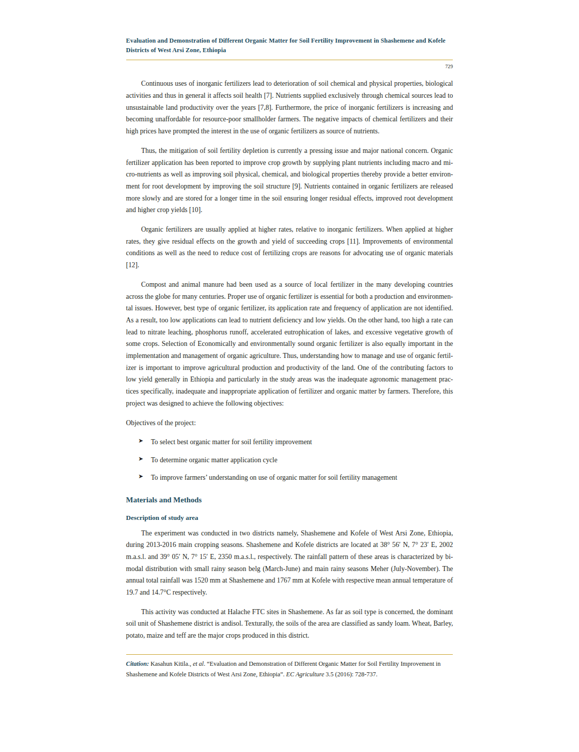Evaluation and Demonstration of Different Organic Matter for Soil Fertility Improvement in Shashemene and Kofele Districts of West Arsi Zone, Ethiopia
729
Continuous uses of inorganic fertilizers lead to deterioration of soil chemical and physical properties, biological activities and thus in general it affects soil health [7]. Nutrients supplied exclusively through chemical sources lead to unsustainable land productivity over the years [7,8]. Furthermore, the price of inorganic fertilizers is increasing and becoming unaffordable for resource-poor smallholder farmers. The negative impacts of chemical fertilizers and their high prices have prompted the interest in the use of organic fertilizers as source of nutrients.
Thus, the mitigation of soil fertility depletion is currently a pressing issue and major national concern. Organic fertilizer application has been reported to improve crop growth by supplying plant nutrients including macro and micro-nutrients as well as improving soil physical, chemical, and biological properties thereby provide a better environment for root development by improving the soil structure [9]. Nutrients contained in organic fertilizers are released more slowly and are stored for a longer time in the soil ensuring longer residual effects, improved root development and higher crop yields [10].
Organic fertilizers are usually applied at higher rates, relative to inorganic fertilizers. When applied at higher rates, they give residual effects on the growth and yield of succeeding crops [11]. Improvements of environmental conditions as well as the need to reduce cost of fertilizing crops are reasons for advocating use of organic materials [12].
Compost and animal manure had been used as a source of local fertilizer in the many developing countries across the globe for many centuries. Proper use of organic fertilizer is essential for both a production and environmental issues. However, best type of organic fertilizer, its application rate and frequency of application are not identified. As a result, too low applications can lead to nutrient deficiency and low yields. On the other hand, too high a rate can lead to nitrate leaching, phosphorus runoff, accelerated eutrophication of lakes, and excessive vegetative growth of some crops. Selection of Economically and environmentally sound organic fertilizer is also equally important in the implementation and management of organic agriculture. Thus, understanding how to manage and use of organic fertilizer is important to improve agricultural production and productivity of the land. One of the contributing factors to low yield generally in Ethiopia and particularly in the study areas was the inadequate agronomic management practices specifically, inadequate and inappropriate application of fertilizer and organic matter by farmers. Therefore, this project was designed to achieve the following objectives:
Objectives of the project:
To select best organic matter for soil fertility improvement
To determine organic matter application cycle
To improve farmers’ understanding on use of organic matter for soil fertility management
Materials and Methods
Description of study area
The experiment was conducted in two districts namely, Shashemene and Kofele of West Arsi Zone, Ethiopia, during 2013-2016 main cropping seasons. Shashemene and Kofele districts are located at 38° 56′ N, 7° 23′ E, 2002 m.a.s.l. and 39° 05′ N, 7° 15′ E, 2350 m.a.s.l., respectively. The rainfall pattern of these areas is characterized by bimodal distribution with small rainy season belg (March-June) and main rainy seasons Meher (July-November). The annual total rainfall was 1520 mm at Shashemene and 1767 mm at Kofele with respective mean annual temperature of 19.7 and 14.7°C respectively.
This activity was conducted at Halache FTC sites in Shashemene. As far as soil type is concerned, the dominant soil unit of Shashemene district is andisol. Texturally, the soils of the area are classified as sandy loam. Wheat, Barley, potato, maize and teff are the major crops produced in this district.
Citation: Kasahun Kitila., et al. “Evaluation and Demonstration of Different Organic Matter for Soil Fertility Improvement in Shashemene and Kofele Districts of West Arsi Zone, Ethiopia”. EC Agriculture 3.5 (2016): 728-737.